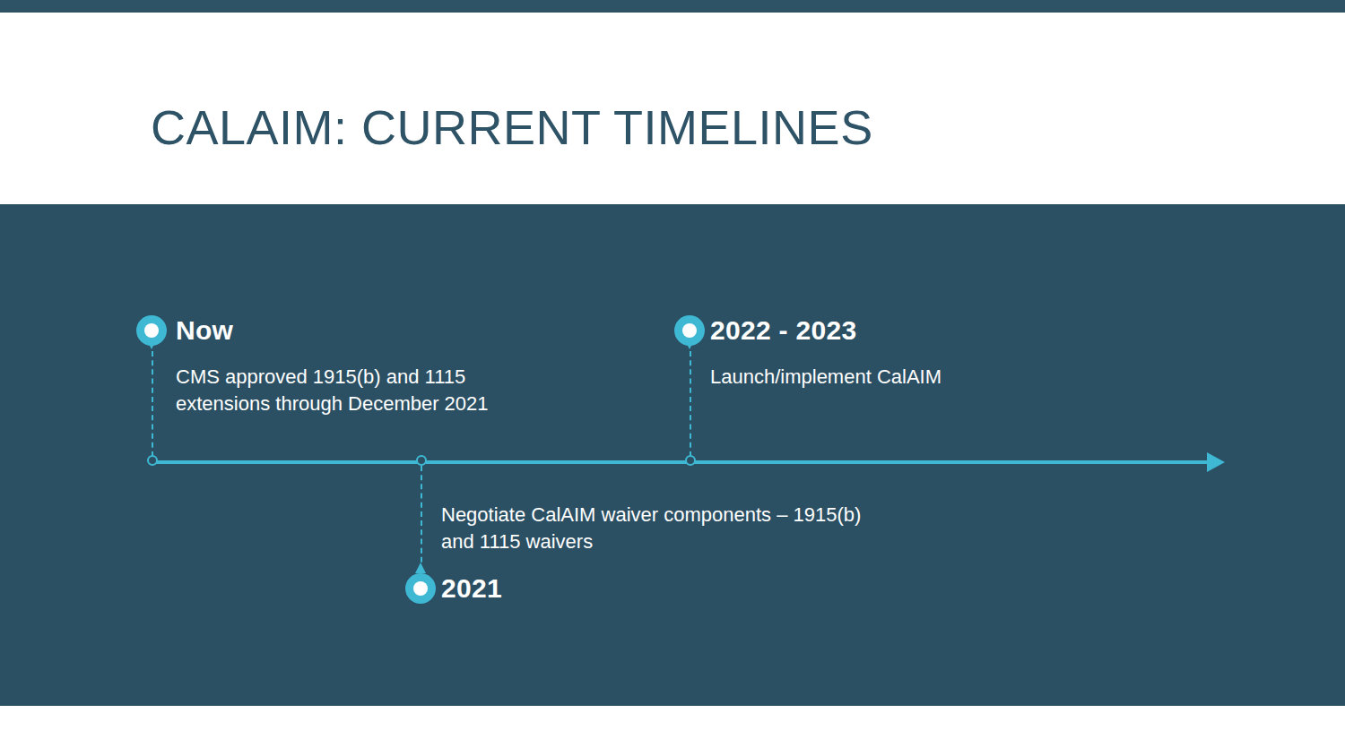CALAIM: CURRENT TIMELINES
Now
CMS approved 1915(b) and 1115 extensions through December 2021
2022 - 2023
Launch/implement CalAIM
2021
Negotiate CalAIM waiver components – 1915(b) and 1115 waivers
4/22/2021
2